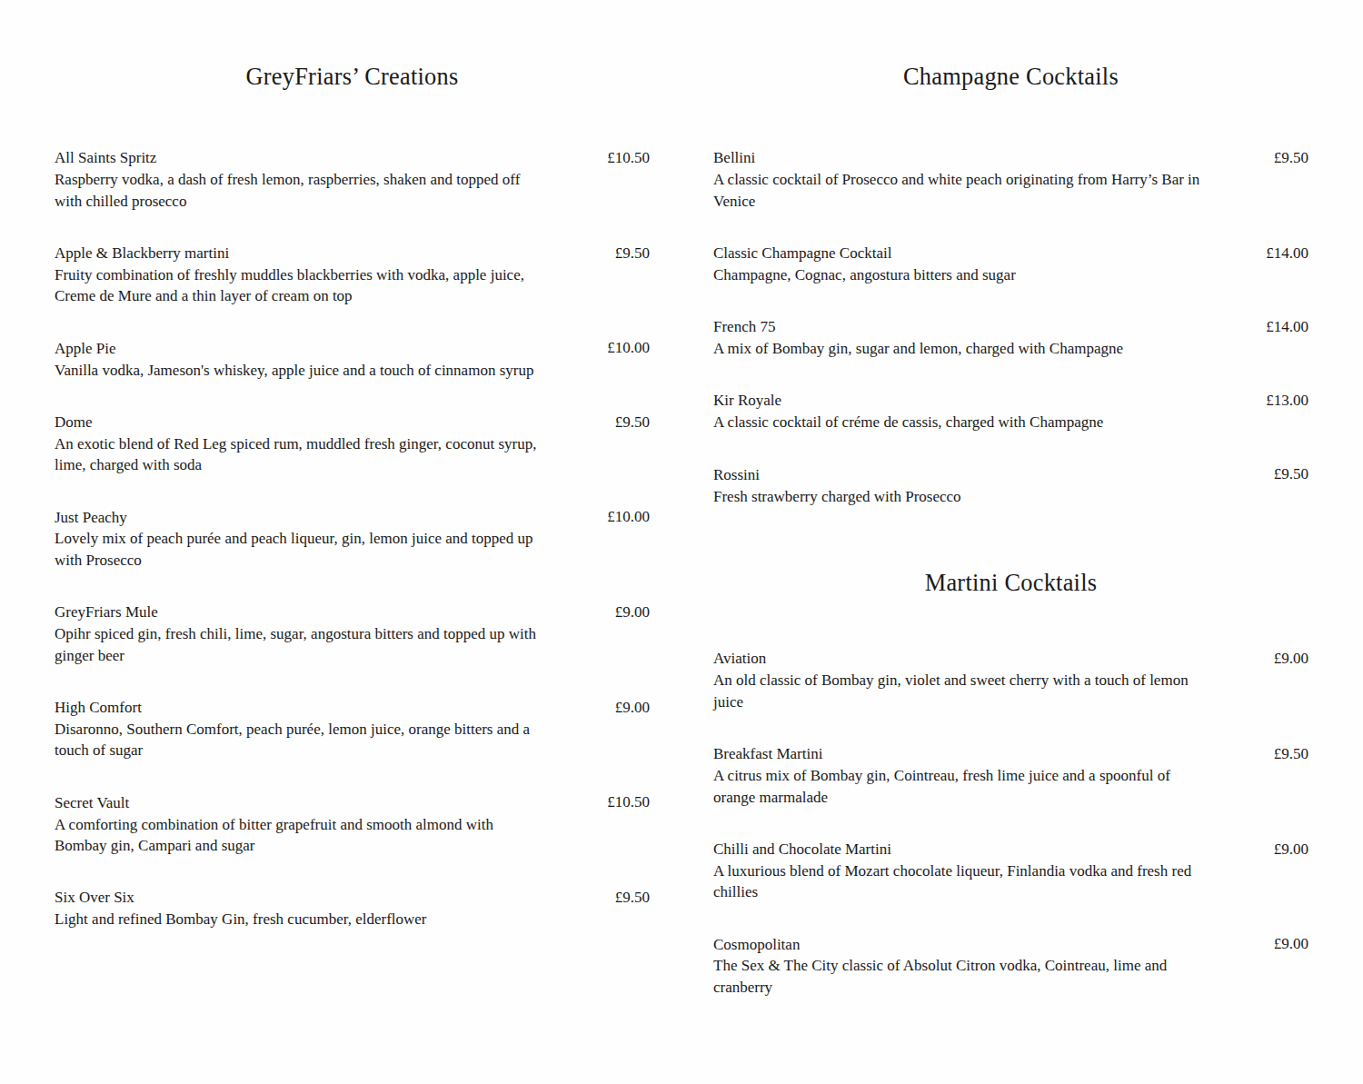GreyFriars’ Creations
All Saints Spritz Raspberry vodka, a dash of fresh lemon, raspberries, shaken and topped off with chilled prosecco
£10.50
Apple & Blackberry martini Fruity combination of freshly muddles blackberries with vodka, apple juice, Creme de Mure and a thin layer of cream on top
£9.50
Apple Pie Vanilla vodka, Jameson's whiskey, apple juice and a touch of cinnamon syrup
£10.00
Dome An exotic blend of Red Leg spiced rum, muddled fresh ginger, coconut syrup, lime, charged with soda
£9.50
Just Peachy Lovely mix of peach purée and peach liqueur, gin, lemon juice and topped up with Prosecco
£10.00
GreyFriars Mule Opihr spiced gin, fresh chili, lime, sugar, angostura bitters and topped up with ginger beer
£9.00
High Comfort Disaronno, Southern Comfort, peach purée, lemon juice, orange bitters and a touch of sugar
£9.00
Secret Vault A comforting combination of bitter grapefruit and smooth almond with Bombay gin, Campari and sugar
£10.50
Six Over Six Light and refined Bombay Gin, fresh cucumber, elderflower
£9.50
Champagne Cocktails
Bellini A classic cocktail of Prosecco and white peach originating from Harry’s Bar in Venice
£9.50
Classic Champagne Cocktail Champagne, Cognac, angostura bitters and sugar
£14.00
French 75 A mix of Bombay gin, sugar and lemon, charged with Champagne
£14.00
Kir Royale A classic cocktail of créme de cassis, charged with Champagne
£13.00
Rossini Fresh strawberry charged with Prosecco
£9.50
Martini Cocktails
Aviation An old classic of Bombay gin, violet and sweet cherry with a touch of lemon juice
£9.00
Breakfast Martini A citrus mix of Bombay gin, Cointreau, fresh lime juice and a spoonful of orange marmalade
£9.50
Chilli and Chocolate Martini A luxurious blend of Mozart chocolate liqueur, Finlandia vodka and fresh red chillies
£9.00
Cosmopolitan The Sex & The City classic of Absolut Citron vodka, Cointreau, lime and cranberry
£9.00